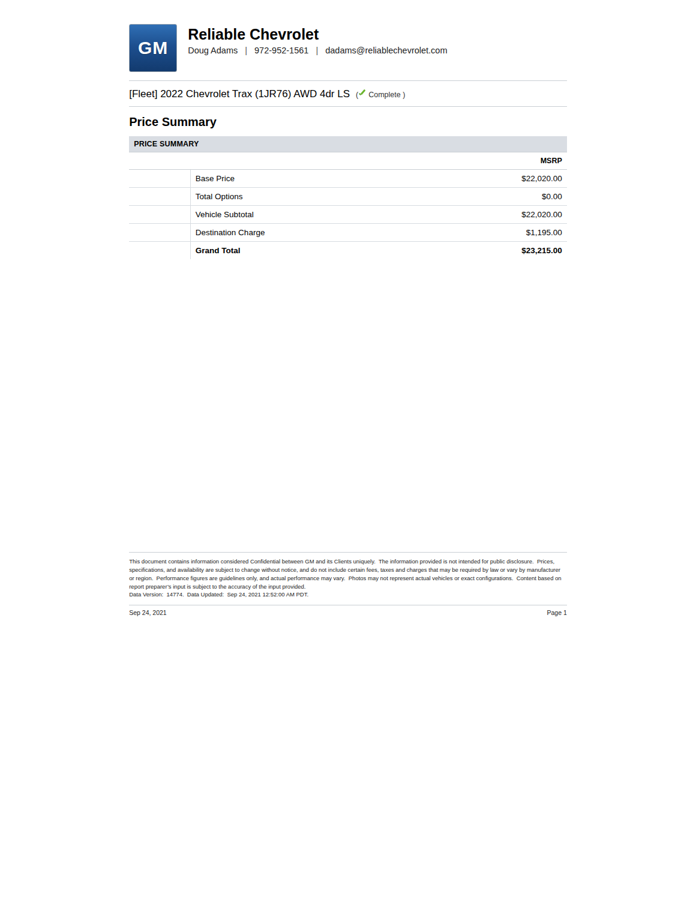GM
Reliable Chevrolet
Doug Adams | 972-952-1561 | dadams@reliablechevrolet.com
[Fleet] 2022 Chevrolet Trax (1JR76) AWD 4dr LS ( Complete )
Price Summary
PRICE SUMMARY
| | | MSRP |
| --- | --- | --- |
| | Base Price | $22,020.00 |
| | Total Options | $0.00 |
| | Vehicle Subtotal | $22,020.00 |
| | Destination Charge | $1,195.00 |
| | Grand Total | $23,215.00 |
This document contains information considered Confidential between GM and its Clients uniquely. The information provided is not intended for public disclosure. Prices, specifications, and availability are subject to change without notice, and do not include certain fees, taxes and charges that may be required by law or vary by manufacturer or region. Performance figures are guidelines only, and actual performance may vary. Photos may not represent actual vehicles or exact configurations. Content based on report preparer’s input is subject to the accuracy of the input provided.
Data Version: 14774. Data Updated: Sep 24, 2021 12:52:00 AM PDT.
Sep 24, 2021 Page 1